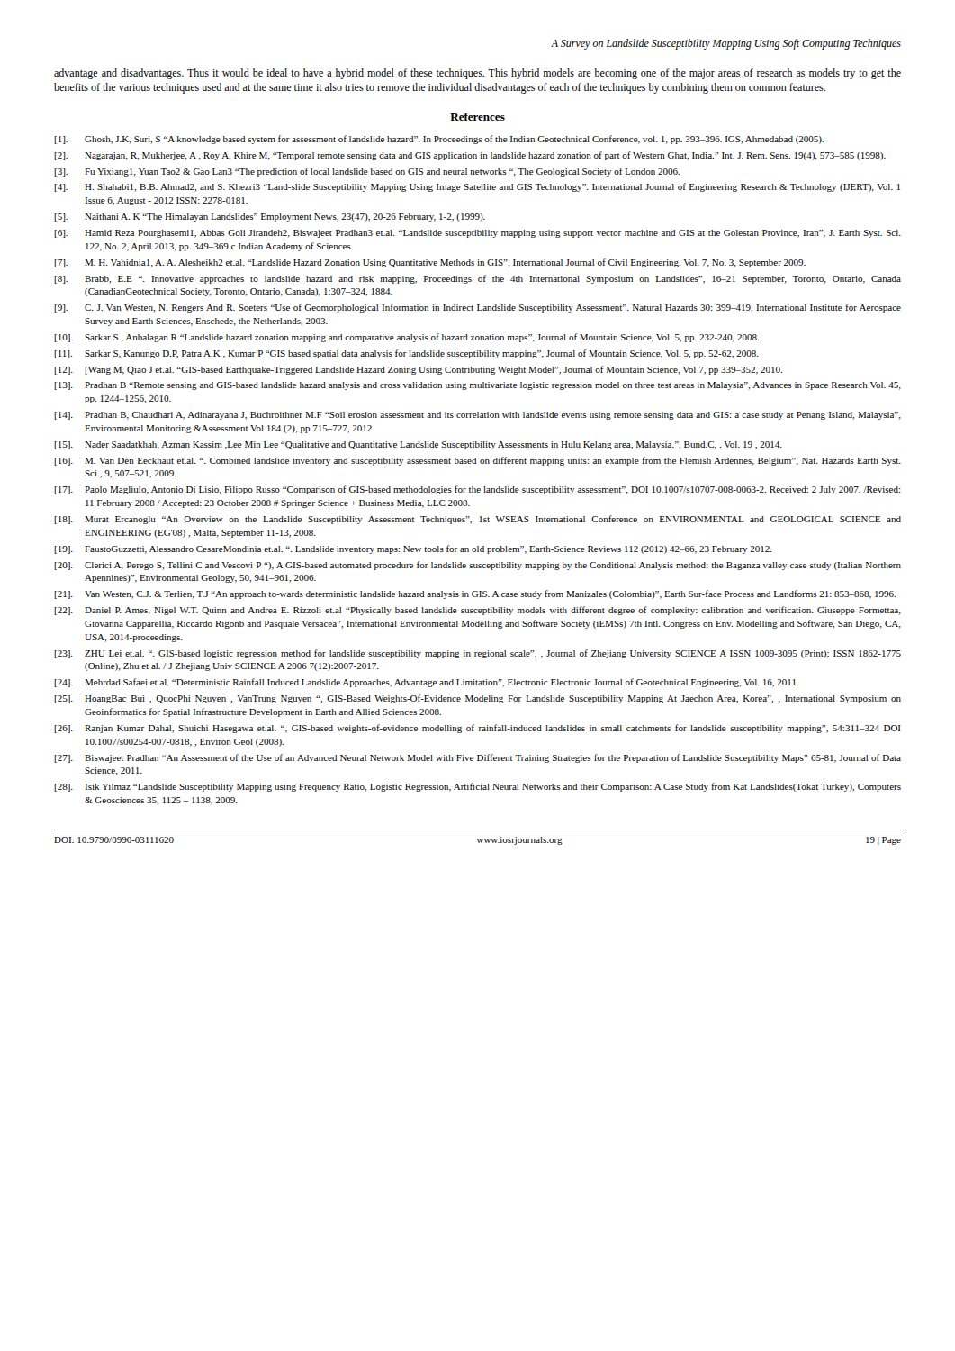A Survey on Landslide Susceptibility Mapping Using Soft Computing Techniques
advantage and disadvantages. Thus it would be ideal to have a hybrid model of these techniques. This hybrid models are becoming one of the major areas of research as models try to get the benefits of the various techniques used and at the same time it also tries to remove the individual disadvantages of each of the techniques by combining them on common features.
References
| [1]. | Ghosh, J.K, Suri, S “A knowledge based system for assessment of landslide hazard”. In Proceedings of the Indian Geotechnical Conference, vol. 1, pp. 393–396. IGS, Ahmedabad (2005). |
| [2]. | Nagarajan, R, Mukherjee, A , Roy A, Khire M, “Temporal remote sensing data and GIS application in landslide hazard zonation of part of Western Ghat, India.” Int. J. Rem. Sens. 19(4), 573–585 (1998). |
| [3]. | Fu Yixiang1, Yuan Tao2 & Gao Lan3 “The prediction of local landslide based on GIS and neural networks “, The Geological Society of London 2006. |
| [4]. | H. Shahabi1, B.B. Ahmad2, and S. Khezri3 “Land-slide Susceptibility Mapping Using Image Satellite and GIS Technology”. International Journal of Engineering Research & Technology (IJERT), Vol. 1 Issue 6, August - 2012 ISSN: 2278-0181. |
| [5]. | Naithani A. K “The Himalayan Landslides” Employment News, 23(47), 20-26 February, 1-2, (1999). |
| [6]. | Hamid Reza Pourghasemi1, Abbas Goli Jirandeh2, Biswajeet Pradhan3 et.al. “Landslide susceptibility mapping using support vector machine and GIS at the Golestan Province, Iran”, J. Earth Syst. Sci. 122, No. 2, April 2013, pp. 349–369 c Indian Academy of Sciences. |
| [7]. | M. H. Vahidnia1, A. A. Alesheikh2 et.al. “Landslide Hazard Zonation Using Quantitative Methods in GIS”, International Journal of Civil Engineering. Vol. 7, No. 3, September 2009. |
| [8]. | Brabb, E.E “. Innovative approaches to landslide hazard and risk mapping, Proceedings of the 4th International Symposium on Landslides”, 16–21 September, Toronto, Ontario, Canada (CanadianGeotechnical Society, Toronto, Ontario, Canada), 1:307–324, 1884. |
| [9]. | C. J. Van Westen, N. Rengers And R. Soeters “Use of Geomorphological Information in Indirect Landslide Susceptibility Assessment”. Natural Hazards 30: 399–419, International Institute for Aerospace Survey and Earth Sciences, Enschede, the Netherlands, 2003. |
| [10]. | Sarkar S , Anbalagan R “Landslide hazard zonation mapping and comparative analysis of hazard zonation maps”, Journal of Mountain Science, Vol. 5, pp. 232-240, 2008. |
| [11]. | Sarkar S, Kanungo D.P, Patra A.K , Kumar P “GIS based spatial data analysis for landslide susceptibility mapping”, Journal of Mountain Science, Vol. 5, pp. 52-62, 2008. |
| [12]. | [Wang M, Qiao J et.al. “GIS-based Earthquake-Triggered Landslide Hazard Zoning Using Contributing Weight Model”, Journal of Mountain Science, Vol 7, pp 339–352, 2010. |
| [13]. | Pradhan B “Remote sensing and GIS-based landslide hazard analysis and cross validation using multivariate logistic regression model on three test areas in Malaysia”, Advances in Space Research Vol. 45, pp. 1244–1256, 2010. |
| [14]. | Pradhan B, Chaudhari A, Adinarayana J, Buchroithner M.F “Soil erosion assessment and its correlation with landslide events using remote sensing data and GIS: a case study at Penang Island, Malaysia”, Environmental Monitoring &Assessment Vol 184 (2), pp 715–727, 2012. |
| [15]. | Nader Saadatkhah, Azman Kassim ,Lee Min Lee “Qualitative and Quantitative Landslide Susceptibility Assessments in Hulu Kelang area, Malaysia.”, Bund.C, . Vol. 19 , 2014. |
| [16]. | M. Van Den Eeckhaut et.al. “. Combined landslide inventory and susceptibility assessment based on different mapping units: an example from the Flemish Ardennes, Belgium”, Nat. Hazards Earth Syst. Sci., 9, 507–521, 2009. |
| [17]. | Paolo Magliulo, Antonio Di Lisio, Filippo Russo “Comparison of GIS-based methodologies for the landslide susceptibility assessment”, DOI 10.1007/s10707-008-0063-2. Received: 2 July 2007. /Revised: 11 February 2008 / Accepted: 23 October 2008 # Springer Science + Business Media, LLC 2008. |
| [18]. | Murat Ercanoglu “An Overview on the Landslide Susceptibility Assessment Techniques”, 1st WSEAS International Conference on ENVIRONMENTAL and GEOLOGICAL SCIENCE and ENGINEERING (EG'08) , Malta, September 11-13, 2008. |
| [19]. | FaustoGuzzetti, Alessandro CesareMondinia et.al. “. Landslide inventory maps: New tools for an old problem”, Earth-Science Reviews 112 (2012) 42–66, 23 February 2012. |
| [20]. | Clerici A, Perego S, Tellini C and Vescovi P “), A GIS-based automated procedure for landslide susceptibility mapping by the Conditional Analysis method: the Baganza valley case study (Italian Northern Apennines)”, Environmental Geology, 50, 941–961, 2006. |
| [21]. | Van Westen, C.J. & Terlien, T.J “An approach to-wards deterministic landslide hazard analysis in GIS. A case study from Manizales (Colombia)”, Earth Sur-face Process and Landforms 21: 853–868, 1996. |
| [22]. | Daniel P. Ames, Nigel W.T. Quinn and Andrea E. Rizzoli et.al “Physically based landslide susceptibility models with different degree of complexity: calibration and verification. Giuseppe Formettaa, Giovanna Capparellia, Riccardo Rigonb and Pasquale Versacea”, International Environmental Modelling and Software Society (iEMSs) 7th Intl. Congress on Env. Modelling and Software, San Diego, CA, USA, 2014-proceedings. |
| [23]. | ZHU Lei et.al. “. GIS-based logistic regression method for landslide susceptibility mapping in regional scale”, , Journal of Zhejiang University SCIENCE A ISSN 1009-3095 (Print); ISSN 1862-1775 (Online), Zhu et al. / J Zhejiang Univ SCIENCE A 2006 7(12):2007-2017. |
| [24]. | Mehrdad Safaei et.al. “Deterministic Rainfall Induced Landslide Approaches, Advantage and Limitation”, Electronic Electronic Journal of Geotechnical Engineering, Vol. 16, 2011. |
| [25]. | HoangBac Bui , QuocPhi Nguyen , VanTrung Nguyen “, GIS-Based Weights-Of-Evidence Modeling For Landslide Susceptibility Mapping At Jaechon Area, Korea”, , International Symposium on Geoinformatics for Spatial Infrastructure Development in Earth and Allied Sciences 2008. |
| [26]. | Ranjan Kumar Dahal, Shuichi Hasegawa et.al. “, GIS-based weights-of-evidence modelling of rainfall-induced landslides in small catchments for landslide susceptibility mapping”, 54:311–324 DOI 10.1007/s00254-007-0818, , Environ Geol (2008). |
| [27]. | Biswajeet Pradhan “An Assessment of the Use of an Advanced Neural Network Model with Five Different Training Strategies for the Preparation of Landslide Susceptibility Maps” 65-81, Journal of Data Science, 2011. |
| [28]. | Isik Yilmaz “Landslide Susceptibility Mapping using Frequency Ratio, Logistic Regression, Artificial Neural Networks and their Comparison: A Case Study from Kat Landslides(Tokat Turkey), Computers & Geosciences 35, 1125 – 1138, 2009. |
DOI: 10.9790/0990-03111620 www.iosrjournals.org 19 | Page